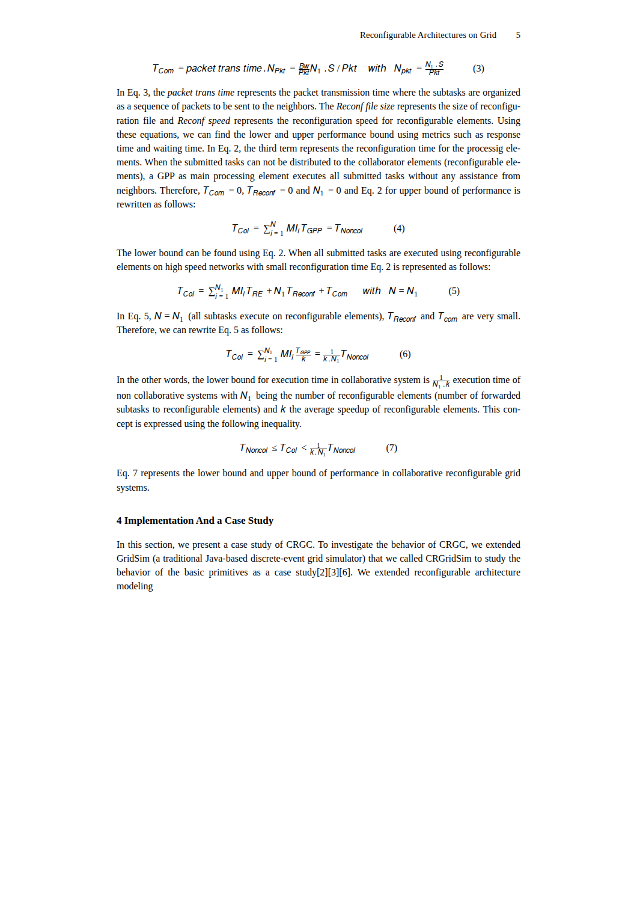Reconfigurable Architectures on Grid 5
TCom = packet trans time . NPkt = BwPkt N1 .S/Pkt with Npkt = N1.SPkt
(3)
In Eq. 3, the packet trans time represents the packet transmission time where the subtasks are organized as a sequence of packets to be sent to the neighbors. The Reconf file size represents the size of reconfiguration file and Reconf speed represents the reconfiguration speed for reconfigurable elements. Using these equations, we can find the lower and upper performance bound using metrics such as response time and waiting time. In Eq. 2, the third term represents the reconfiguration time for the processig elements. When the submitted tasks can not be distributed to the collaborator elements (reconfigurable elements), a GPP as main processing element executes all submitted tasks without any assistance from neighbors. Therefore, TCom=0, TReconf=0 and N1=0 and Eq. 2 for upper bound of performance is rewritten as follows:
TCol = ∑ i=1 N MIi TGPP = TNoncol
(4)
The lower bound can be found using Eq. 2. When all submitted tasks are executed using reconfigurable elements on high speed networks with small reconfiguration time Eq. 2 is represented as follows:
TCol = ∑ i=1 N1 MIi TRE + N1 TReconf + TCom with N=N1
(5)
In Eq. 5, N=N1 (all subtasks execute on reconfigurable elements), TReconf and Tcom are very small. Therefore, we can rewrite Eq. 5 as follows:
TCol = ∑ i=1 N1 MIi TGPP k = 1 k.N1 TNoncol
(6)
In the other words, the lower bound for execution time in collaborative system is 1N1.k execution time of non collaborative systems with N1 being the number of reconfigurable elements (number of forwarded subtasks to reconfigurable elements) and k the average speedup of reconfigurable elements. This concept is expressed using the following inequality.
TNoncol ≤ TCol < 1 k.N1 TNoncol
(7)
Eq. 7 represents the lower bound and upper bound of performance in collaborative reconfigurable grid systems.
4 Implementation And a Case Study
In this section, we present a case study of CRGC. To investigate the behavior of CRGC, we extended GridSim (a traditional Java-based discrete-event grid simulator) that we called CRGridSim to study the behavior of the basic primitives as a case study[2][3][6]. We extended reconfigurable architecture modeling